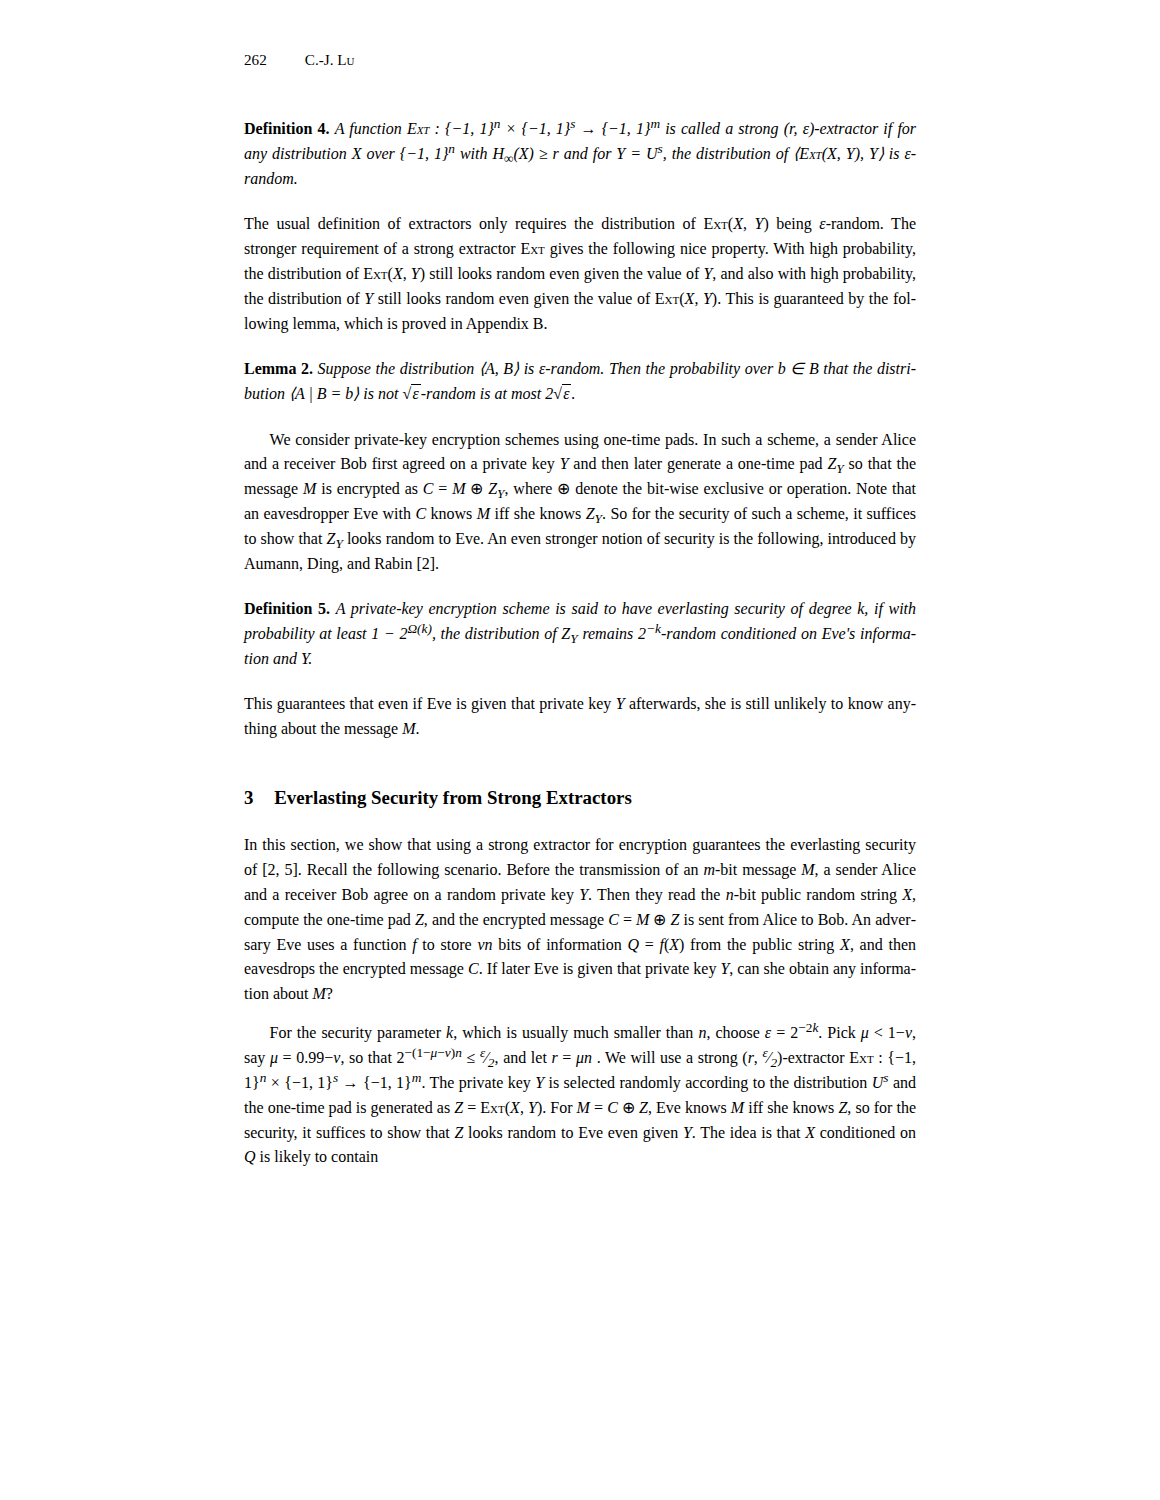262 C.-J. Lu
Definition 4. A function Ext : {−1, 1}n × {−1, 1}s → {−1, 1}m is called a strong (r, ε)-extractor if for any distribution X over {−1, 1}n with H∞(X) ≥ r and for Y = Us, the distribution of ⟨Ext(X, Y), Y⟩ is ε-random.
The usual definition of extractors only requires the distribution of Ext(X, Y) being ε-random. The stronger requirement of a strong extractor Ext gives the following nice property. With high probability, the distribution of Ext(X, Y) still looks random even given the value of Y, and also with high probability, the distribution of Y still looks random even given the value of Ext(X, Y). This is guaranteed by the following lemma, which is proved in Appendix B.
Lemma 2. Suppose the distribution ⟨A, B⟩ is ε-random. Then the probability over b ∈ B that the distribution ⟨A | B = b⟩ is not √ε-random is at most 2√ε.
We consider private-key encryption schemes using one-time pads. In such a scheme, a sender Alice and a receiver Bob first agreed on a private key Y and then later generate a one-time pad ZY so that the message M is encrypted as C = M ⊕ ZY, where ⊕ denote the bit-wise exclusive or operation. Note that an eavesdropper Eve with C knows M iff she knows ZY. So for the security of such a scheme, it suffices to show that ZY looks random to Eve. An even stronger notion of security is the following, introduced by Aumann, Ding, and Rabin [2].
Definition 5. A private-key encryption scheme is said to have everlasting security of degree k, if with probability at least 1 − 2Ω(k), the distribution of ZY remains 2−k-random conditioned on Eve's information and Y.
This guarantees that even if Eve is given that private key Y afterwards, she is still unlikely to know anything about the message M.
3 Everlasting Security from Strong Extractors
In this section, we show that using a strong extractor for encryption guarantees the everlasting security of [2, 5]. Recall the following scenario. Before the transmission of an m-bit message M, a sender Alice and a receiver Bob agree on a random private key Y. Then they read the n-bit public random string X, compute the one-time pad Z, and the encrypted message C = M ⊕ Z is sent from Alice to Bob. An adversary Eve uses a function f to store νn bits of information Q = f(X) from the public string X, and then eavesdrops the encrypted message C. If later Eve is given that private key Y, can she obtain any information about M?
For the security parameter k, which is usually much smaller than n, choose ε = 2−2k. Pick μ < 1−ν, say μ = 0.99−ν, so that 2−(1−μ−ν)n ≤ ε⁄2, and let r = μn . We will use a strong (r, ε⁄2)-extractor Ext : {−1, 1}n × {−1, 1}s → {−1, 1}m. The private key Y is selected randomly according to the distribution Us and the one-time pad is generated as Z = Ext(X, Y). For M = C ⊕ Z, Eve knows M iff she knows Z, so for the security, it suffices to show that Z looks random to Eve even given Y. The idea is that X conditioned on Q is likely to contain